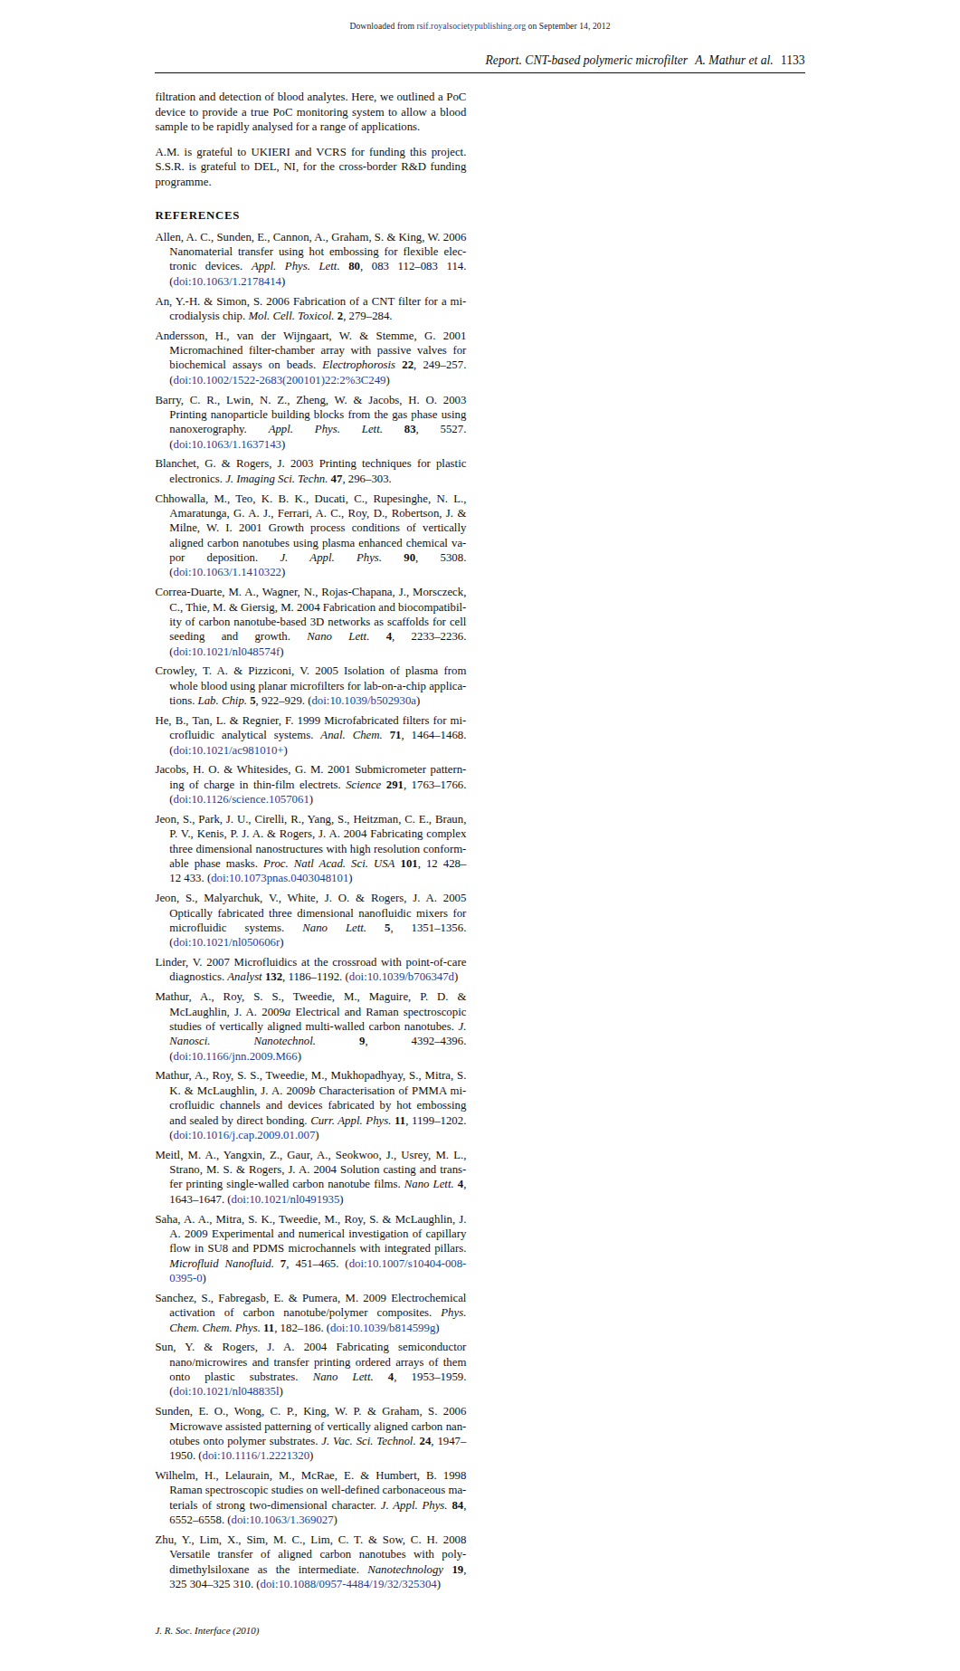Downloaded from rsif.royalsocietypublishing.org on September 14, 2012
Report. CNT-based polymeric microfilter A. Mathur et al. 1133
filtration and detection of blood analytes. Here, we outlined a PoC device to provide a true PoC monitoring system to allow a blood sample to be rapidly analysed for a range of applications.
A.M. is grateful to UKIERI and VCRS for funding this project. S.S.R. is grateful to DEL, NI, for the cross-border R&D funding programme.
References
Allen, A. C., Sunden, E., Cannon, A., Graham, S. & King, W. 2006 Nanomaterial transfer using hot embossing for flexible electronic devices. Appl. Phys. Lett. 80, 083 112–083 114. (doi:10.1063/1.2178414)
An, Y.-H. & Simon, S. 2006 Fabrication of a CNT filter for a microdialysis chip. Mol. Cell. Toxicol. 2, 279–284.
Andersson, H., van der Wijngaart, W. & Stemme, G. 2001 Micromachined filter-chamber array with passive valves for biochemical assays on beads. Electrophorosis 22, 249–257. (doi:10.1002/1522-2683(200101)22:2%3C249)
Barry, C. R., Lwin, N. Z., Zheng, W. & Jacobs, H. O. 2003 Printing nanoparticle building blocks from the gas phase using nanoxerography. Appl. Phys. Lett. 83, 5527. (doi:10.1063/1.1637143)
Blanchet, G. & Rogers, J. 2003 Printing techniques for plastic electronics. J. Imaging Sci. Techn. 47, 296–303.
Chhowalla, M., Teo, K. B. K., Ducati, C., Rupesinghe, N. L., Amaratunga, G. A. J., Ferrari, A. C., Roy, D., Robertson, J. & Milne, W. I. 2001 Growth process conditions of vertically aligned carbon nanotubes using plasma enhanced chemical vapor deposition. J. Appl. Phys. 90, 5308. (doi:10.1063/1.1410322)
Correa-Duarte, M. A., Wagner, N., Rojas-Chapana, J., Morsczeck, C., Thie, M. & Giersig, M. 2004 Fabrication and biocompatibility of carbon nanotube-based 3D networks as scaffolds for cell seeding and growth. Nano Lett. 4, 2233–2236. (doi:10.1021/nl048574f)
Crowley, T. A. & Pizziconi, V. 2005 Isolation of plasma from whole blood using planar microfilters for lab-on-a-chip applications. Lab. Chip. 5, 922–929. (doi:10.1039/b502930a)
He, B., Tan, L. & Regnier, F. 1999 Microfabricated filters for microfluidic analytical systems. Anal. Chem. 71, 1464–1468. (doi:10.1021/ac981010+)
Jacobs, H. O. & Whitesides, G. M. 2001 Submicrometer patterning of charge in thin-film electrets. Science 291, 1763–1766. (doi:10.1126/science.1057061)
Jeon, S., Park, J. U., Cirelli, R., Yang, S., Heitzman, C. E., Braun, P. V., Kenis, P. J. A. & Rogers, J. A. 2004 Fabricating complex three dimensional nanostructures with high resolution conformable phase masks. Proc. Natl Acad. Sci. USA 101, 12 428–12 433. (doi:10.1073pnas.0403048101)
Jeon, S., Malyarchuk, V., White, J. O. & Rogers, J. A. 2005 Optically fabricated three dimensional nanofluidic mixers for microfluidic systems. Nano Lett. 5, 1351–1356. (doi:10.1021/nl050606r)
Linder, V. 2007 Microfluidics at the crossroad with point-of-care diagnostics. Analyst 132, 1186–1192. (doi:10.1039/b706347d)
Mathur, A., Roy, S. S., Tweedie, M., Maguire, P. D. & McLaughlin, J. A. 2009a Electrical and Raman spectroscopic studies of vertically aligned multi-walled carbon nanotubes. J. Nanosci. Nanotechnol. 9, 4392–4396. (doi:10.1166/jnn.2009.M66)
Mathur, A., Roy, S. S., Tweedie, M., Mukhopadhyay, S., Mitra, S. K. & McLaughlin, J. A. 2009b Characterisation of PMMA microfluidic channels and devices fabricated by hot embossing and sealed by direct bonding. Curr. Appl. Phys. 11, 1199–1202. (doi:10.1016/j.cap.2009.01.007)
Meitl, M. A., Yangxin, Z., Gaur, A., Seokwoo, J., Usrey, M. L., Strano, M. S. & Rogers, J. A. 2004 Solution casting and transfer printing single-walled carbon nanotube films. Nano Lett. 4, 1643–1647. (doi:10.1021/nl0491935)
Saha, A. A., Mitra, S. K., Tweedie, M., Roy, S. & McLaughlin, J. A. 2009 Experimental and numerical investigation of capillary flow in SU8 and PDMS microchannels with integrated pillars. Microfluid Nanofluid. 7, 451–465. (doi:10.1007/s10404-008-0395-0)
Sanchez, S., Fabregasb, E. & Pumera, M. 2009 Electrochemical activation of carbon nanotube/polymer composites. Phys. Chem. Chem. Phys. 11, 182–186. (doi:10.1039/b814599g)
Sun, Y. & Rogers, J. A. 2004 Fabricating semiconductor nano/microwires and transfer printing ordered arrays of them onto plastic substrates. Nano Lett. 4, 1953–1959. (doi:10.1021/nl048835l)
Sunden, E. O., Wong, C. P., King, W. P. & Graham, S. 2006 Microwave assisted patterning of vertically aligned carbon nanotubes onto polymer substrates. J. Vac. Sci. Technol. 24, 1947–1950. (doi:10.1116/1.2221320)
Wilhelm, H., Lelaurain, M., McRae, E. & Humbert, B. 1998 Raman spectroscopic studies on well-defined carbonaceous materials of strong two-dimensional character. J. Appl. Phys. 84, 6552–6558. (doi:10.1063/1.369027)
Zhu, Y., Lim, X., Sim, M. C., Lim, C. T. & Sow, C. H. 2008 Versatile transfer of aligned carbon nanotubes with polydimethylsiloxane as the intermediate. Nanotechnology 19, 325 304–325 310. (doi:10.1088/0957-4484/19/32/325304)
J. R. Soc. Interface (2010)